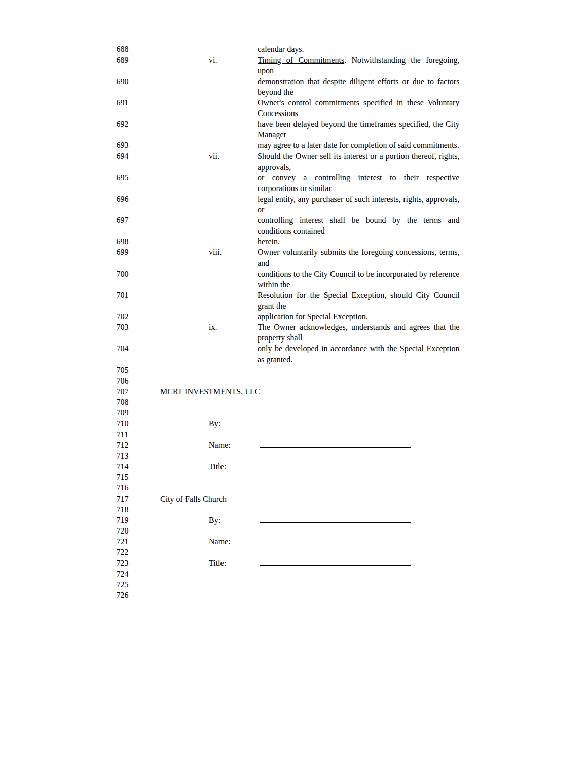| 688 | calendar days. |
| 689 | vi. Timing of Commitments . Notwithstanding the foregoing, upon |
| 690 | demonstration that despite diligent efforts or due to factors beyond the |
| 691 | Owner's control commitments specified in these Voluntary Concessions |
| 692 | have been delayed beyond the timeframes specified, the City Manager |
| 693 | may agree to a later date for completion of said commitments. |
| 694 | vii. Should the Owner sell its interest or a portion thereof, rights, approvals, |
| 695 | or convey a controlling interest to their respective corporations or similar |
| 696 | legal entity, any purchaser of such interests, rights, approvals, or |
| 697 | controlling interest shall be bound by the terms and conditions contained |
| 698 | herein. |
| 699 | viii. Owner voluntarily submits the foregoing concessions, terms, and |
| 700 | conditions to the City Council to be incorporated by reference within the |
| 701 | Resolution for the Special Exception, should City Council grant the |
| 702 | application for Special Exception. |
| 703 | ix. The Owner acknowledges, understands and agrees that the property shall |
| 704 | only be developed in accordance with the Special Exception as granted. |
| 705 | |
| 706 | |
| 707 | MCRT INVESTMENTS, LLC |
| 708 | |
| 709 | |
| 710 | By: |
| 711 | |
| 712 | Name: |
| 713 | |
| 714 | Title: |
| 715 | |
| 716 | |
| 717 | City of Falls Church |
| 718 | |
| 719 | By: |
| 720 | |
| 721 | Name: |
| 722 | |
| 723 | Title: |
| 724 | |
| 725 | |
| 726 | |